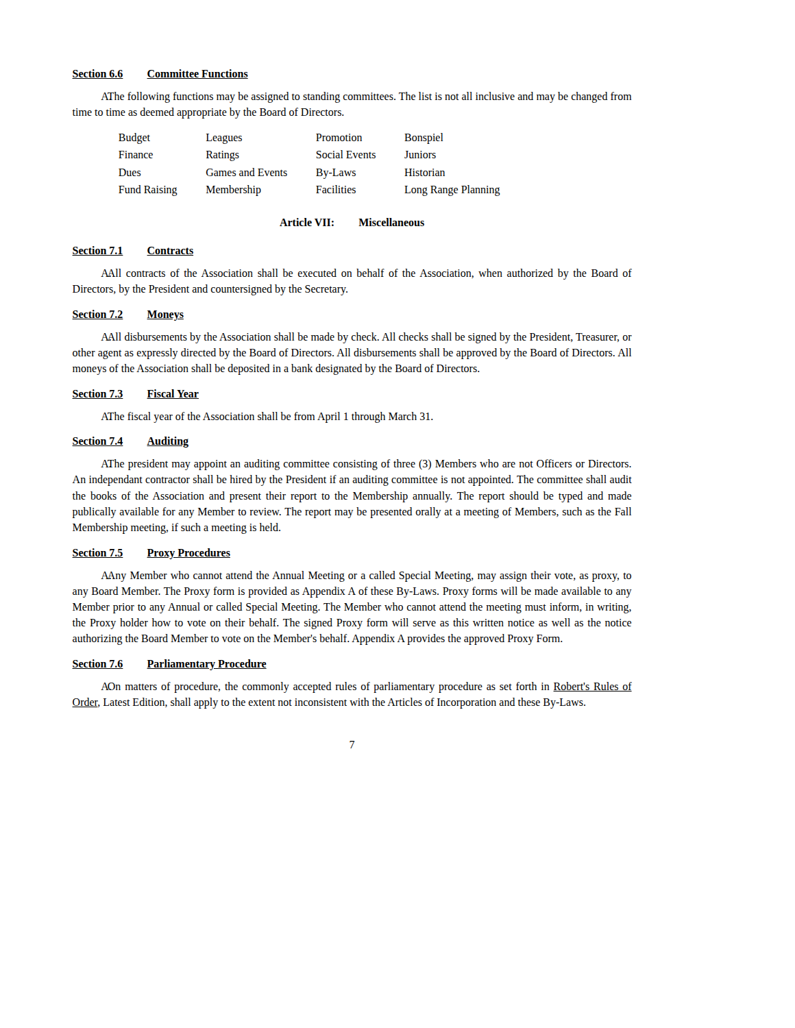Section 6.6 Committee Functions
A. The following functions may be assigned to standing committees. The list is not all inclusive and may be changed from time to time as deemed appropriate by the Board of Directors.
| Budget | Leagues | Promotion | Bonspiel |
| Finance | Ratings | Social Events | Juniors |
| Dues | Games and Events | By-Laws | Historian |
| Fund Raising | Membership | Facilities | Long Range Planning |
Article VII: Miscellaneous
Section 7.1 Contracts
A. All contracts of the Association shall be executed on behalf of the Association, when authorized by the Board of Directors, by the President and countersigned by the Secretary.
Section 7.2 Moneys
A. All disbursements by the Association shall be made by check. All checks shall be signed by the President, Treasurer, or other agent as expressly directed by the Board of Directors. All disbursements shall be approved by the Board of Directors. All moneys of the Association shall be deposited in a bank designated by the Board of Directors.
Section 7.3 Fiscal Year
A. The fiscal year of the Association shall be from April 1 through March 31.
Section 7.4 Auditing
A. The president may appoint an auditing committee consisting of three (3) Members who are not Officers or Directors. An independant contractor shall be hired by the President if an auditing committee is not appointed. The committee shall audit the books of the Association and present their report to the Membership annually. The report should be typed and made publically available for any Member to review. The report may be presented orally at a meeting of Members, such as the Fall Membership meeting, if such a meeting is held.
Section 7.5 Proxy Procedures
A. Any Member who cannot attend the Annual Meeting or a called Special Meeting, may assign their vote, as proxy, to any Board Member. The Proxy form is provided as Appendix A of these By-Laws. Proxy forms will be made available to any Member prior to any Annual or called Special Meeting. The Member who cannot attend the meeting must inform, in writing, the Proxy holder how to vote on their behalf. The signed Proxy form will serve as this written notice as well as the notice authorizing the Board Member to vote on the Member's behalf. Appendix A provides the approved Proxy Form.
Section 7.6 Parliamentary Procedure
A. On matters of procedure, the commonly accepted rules of parliamentary procedure as set forth in Robert's Rules of Order, Latest Edition, shall apply to the extent not inconsistent with the Articles of Incorporation and these By-Laws.
7